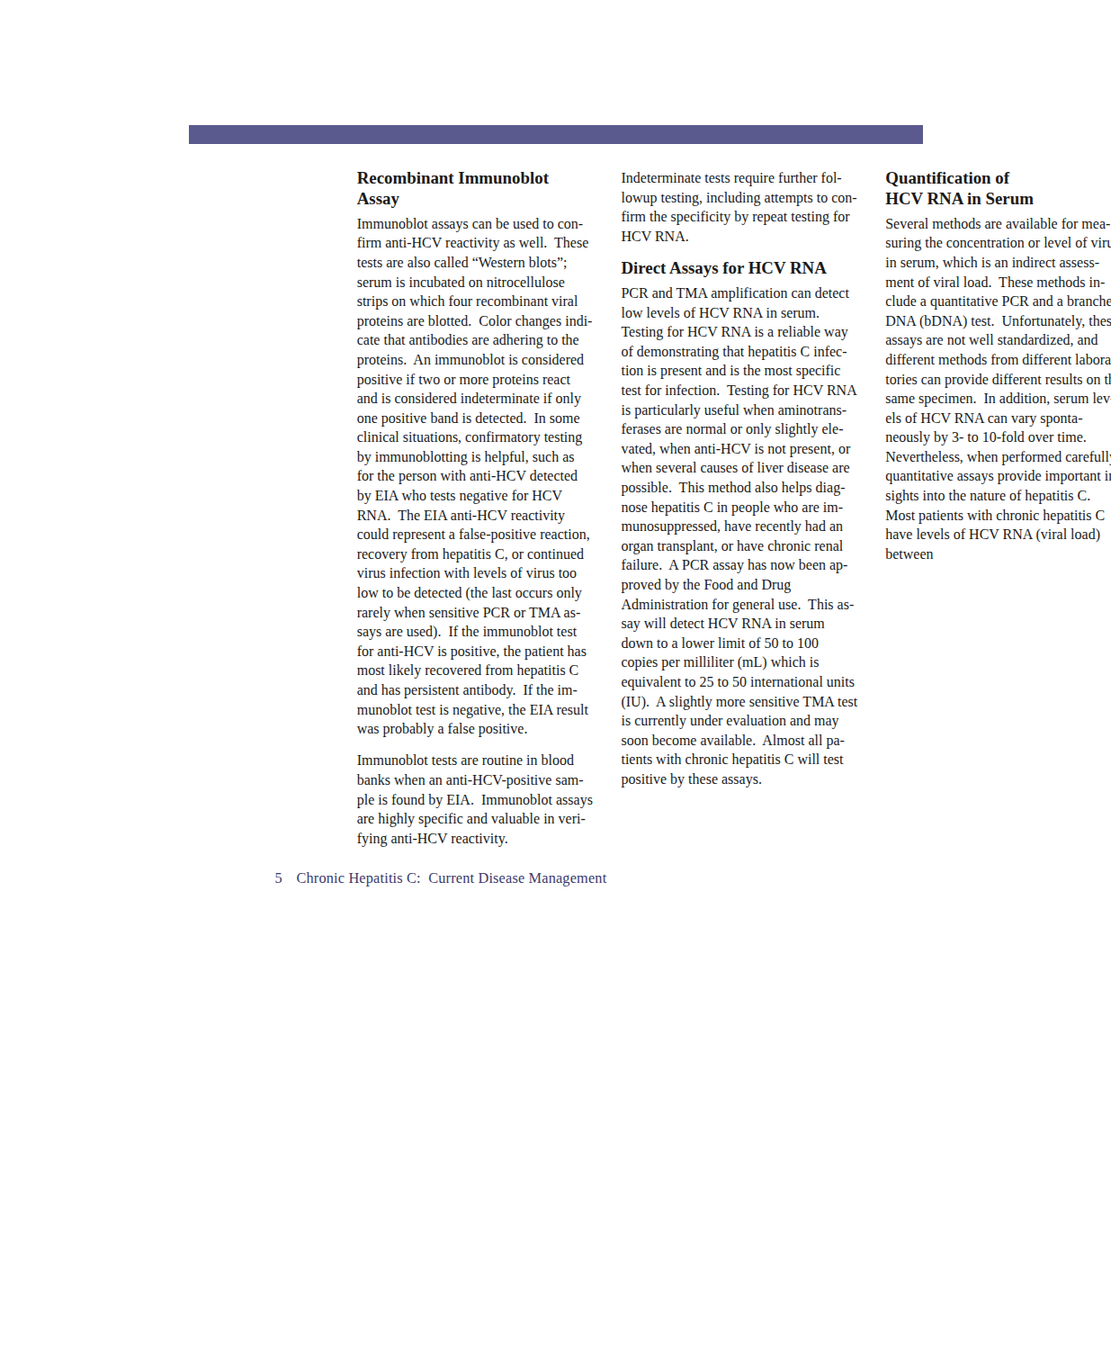Recombinant Immunoblot Assay
Immunoblot assays can be used to confirm anti-HCV reactivity as well. These tests are also called “Western blots”; serum is incubated on nitrocellulose strips on which four recombinant viral proteins are blotted. Color changes indicate that antibodies are adhering to the proteins. An immunoblot is considered positive if two or more proteins react and is considered indeterminate if only one positive band is detected. In some clinical situations, confirmatory testing by immunoblotting is helpful, such as for the person with anti-HCV detected by EIA who tests negative for HCV RNA. The EIA anti-HCV reactivity could represent a false-positive reaction, recovery from hepatitis C, or continued virus infection with levels of virus too low to be detected (the last occurs only rarely when sensitive PCR or TMA assays are used). If the immunoblot test for anti-HCV is positive, the patient has most likely recovered from hepatitis C and has persistent antibody. If the immunoblot test is negative, the EIA result was probably a false positive.
Immunoblot tests are routine in blood banks when an anti-HCV-positive sample is found by EIA. Immunoblot assays are highly specific and valuable in verifying anti-HCV reactivity. Indeterminate tests require further followup testing, including attempts to confirm the specificity by repeat testing for HCV RNA.
Direct Assays for HCV RNA
PCR and TMA amplification can detect low levels of HCV RNA in serum. Testing for HCV RNA is a reliable way of demonstrating that hepatitis C infection is present and is the most specific test for infection. Testing for HCV RNA is particularly useful when aminotransferases are normal or only slightly elevated, when anti-HCV is not present, or when several causes of liver disease are possible. This method also helps diagnose hepatitis C in people who are immunosuppressed, have recently had an organ transplant, or have chronic renal failure. A PCR assay has now been approved by the Food and Drug Administration for general use. This assay will detect HCV RNA in serum down to a lower limit of 50 to 100 copies per milliliter (mL) which is equivalent to 25 to 50 international units (IU). A slightly more sensitive TMA test is currently under evaluation and may soon become available. Almost all patients with chronic hepatitis C will test positive by these assays.
Quantification of
HCV RNA in Serum
Several methods are available for measuring the concentration or level of virus in serum, which is an indirect assessment of viral load. These methods include a quantitative PCR and a branched DNA (bDNA) test. Unfortunately, these assays are not well standardized, and different methods from different laboratories can provide different results on the same specimen. In addition, serum levels of HCV RNA can vary spontaneously by 3- to 10-fold over time. Nevertheless, when performed carefully, quantitative assays provide important insights into the nature of hepatitis C. Most patients with chronic hepatitis C have levels of HCV RNA (viral load) between
5 Chronic Hepatitis C: Current Disease Management